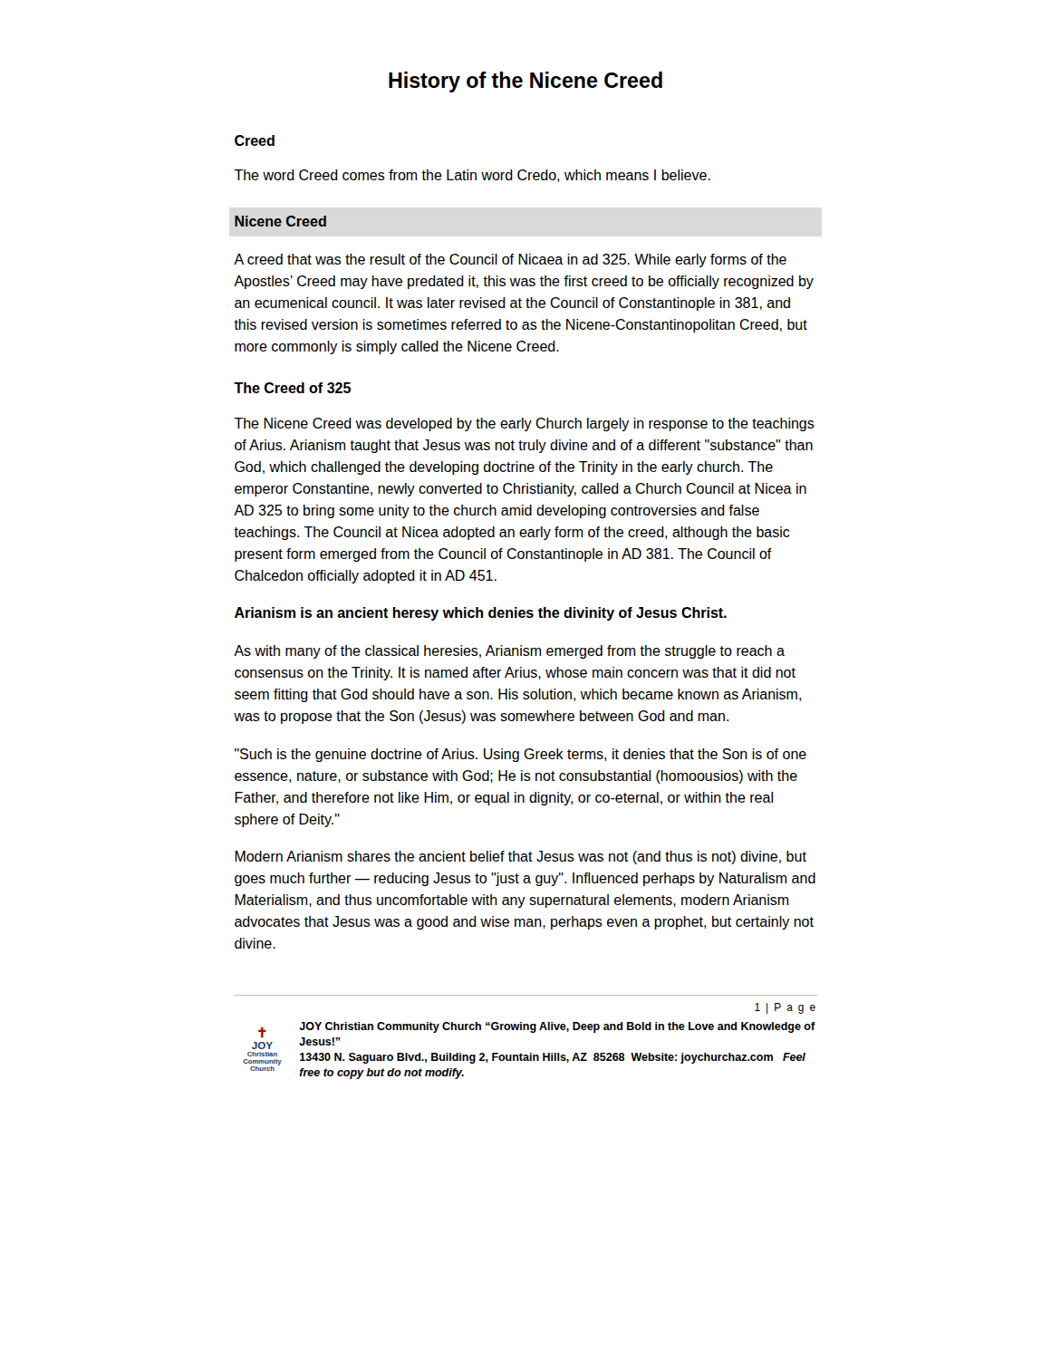History of the Nicene Creed
Creed
The word Creed comes from the Latin word Credo, which means I believe.
Nicene Creed
A creed that was the result of the Council of Nicaea in ad 325. While early forms of the Apostles’ Creed may have predated it, this was the first creed to be officially recognized by an ecumenical council. It was later revised at the Council of Constantinople in 381, and this revised version is sometimes referred to as the Nicene-Constantinopolitan Creed, but more commonly is simply called the Nicene Creed.
The Creed of 325
The Nicene Creed was developed by the early Church largely in response to the teachings of Arius. Arianism taught that Jesus was not truly divine and of a different "substance" than God, which challenged the developing doctrine of the Trinity in the early church. The emperor Constantine, newly converted to Christianity, called a Church Council at Nicea in AD 325 to bring some unity to the church amid developing controversies and false teachings. The Council at Nicea adopted an early form of the creed, although the basic present form emerged from the Council of Constantinople in AD 381. The Council of Chalcedon officially adopted it in AD 451.
Arianism is an ancient heresy which denies the divinity of Jesus Christ.
As with many of the classical heresies, Arianism emerged from the struggle to reach a consensus on the Trinity. It is named after Arius, whose main concern was that it did not seem fitting that God should have a son. His solution, which became known as Arianism, was to propose that the Son (Jesus) was somewhere between God and man.
"Such is the genuine doctrine of Arius. Using Greek terms, it denies that the Son is of one essence, nature, or substance with God; He is not consubstantial (homoousios) with the Father, and therefore not like Him, or equal in dignity, or co-eternal, or within the real sphere of Deity."
Modern Arianism shares the ancient belief that Jesus was not (and thus is not) divine, but goes much further — reducing Jesus to "just a guy". Influenced perhaps by Naturalism and Materialism, and thus uncomfortable with any supernatural elements, modern Arianism advocates that Jesus was a good and wise man, perhaps even a prophet, but certainly not divine.
1 | P a g e
✝ JOY Christian
Community
Church
JOY Christian Community Church “Growing Alive, Deep and Bold in the Love and Knowledge of Jesus!”
13430 N. Saguaro Blvd., Building 2, Fountain Hills, AZ 85268 Website: joychurchaz.com Feel free to copy but do not modify.